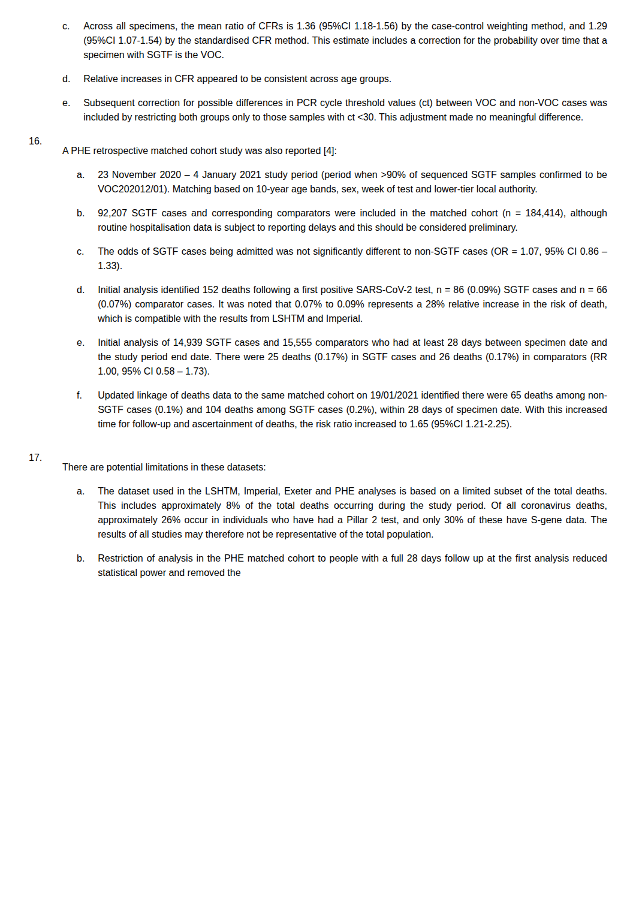c. Across all specimens, the mean ratio of CFRs is 1.36 (95%CI 1.18-1.56) by the case-control weighting method, and 1.29 (95%CI 1.07-1.54) by the standardised CFR method. This estimate includes a correction for the probability over time that a specimen with SGTF is the VOC.
d. Relative increases in CFR appeared to be consistent across age groups.
e. Subsequent correction for possible differences in PCR cycle threshold values (ct) between VOC and non-VOC cases was included by restricting both groups only to those samples with ct <30. This adjustment made no meaningful difference.
16.
A PHE retrospective matched cohort study was also reported [4]:
a. 23 November 2020 – 4 January 2021 study period (period when >90% of sequenced SGTF samples confirmed to be VOC202012/01). Matching based on 10-year age bands, sex, week of test and lower-tier local authority.
b. 92,207 SGTF cases and corresponding comparators were included in the matched cohort (n = 184,414), although routine hospitalisation data is subject to reporting delays and this should be considered preliminary.
c. The odds of SGTF cases being admitted was not significantly different to non-SGTF cases (OR = 1.07, 95% CI 0.86 – 1.33).
d. Initial analysis identified 152 deaths following a first positive SARS-CoV-2 test, n = 86 (0.09%) SGTF cases and n = 66 (0.07%) comparator cases. It was noted that 0.07% to 0.09% represents a 28% relative increase in the risk of death, which is compatible with the results from LSHTM and Imperial.
e. Initial analysis of 14,939 SGTF cases and 15,555 comparators who had at least 28 days between specimen date and the study period end date. There were 25 deaths (0.17%) in SGTF cases and 26 deaths (0.17%) in comparators (RR 1.00, 95% CI 0.58 – 1.73).
f. Updated linkage of deaths data to the same matched cohort on 19/01/2021 identified there were 65 deaths among non-SGTF cases (0.1%) and 104 deaths among SGTF cases (0.2%), within 28 days of specimen date. With this increased time for follow-up and ascertainment of deaths, the risk ratio increased to 1.65 (95%CI 1.21-2.25).
17.
There are potential limitations in these datasets:
a. The dataset used in the LSHTM, Imperial, Exeter and PHE analyses is based on a limited subset of the total deaths. This includes approximately 8% of the total deaths occurring during the study period. Of all coronavirus deaths, approximately 26% occur in individuals who have had a Pillar 2 test, and only 30% of these have S-gene data. The results of all studies may therefore not be representative of the total population.
b. Restriction of analysis in the PHE matched cohort to people with a full 28 days follow up at the first analysis reduced statistical power and removed the